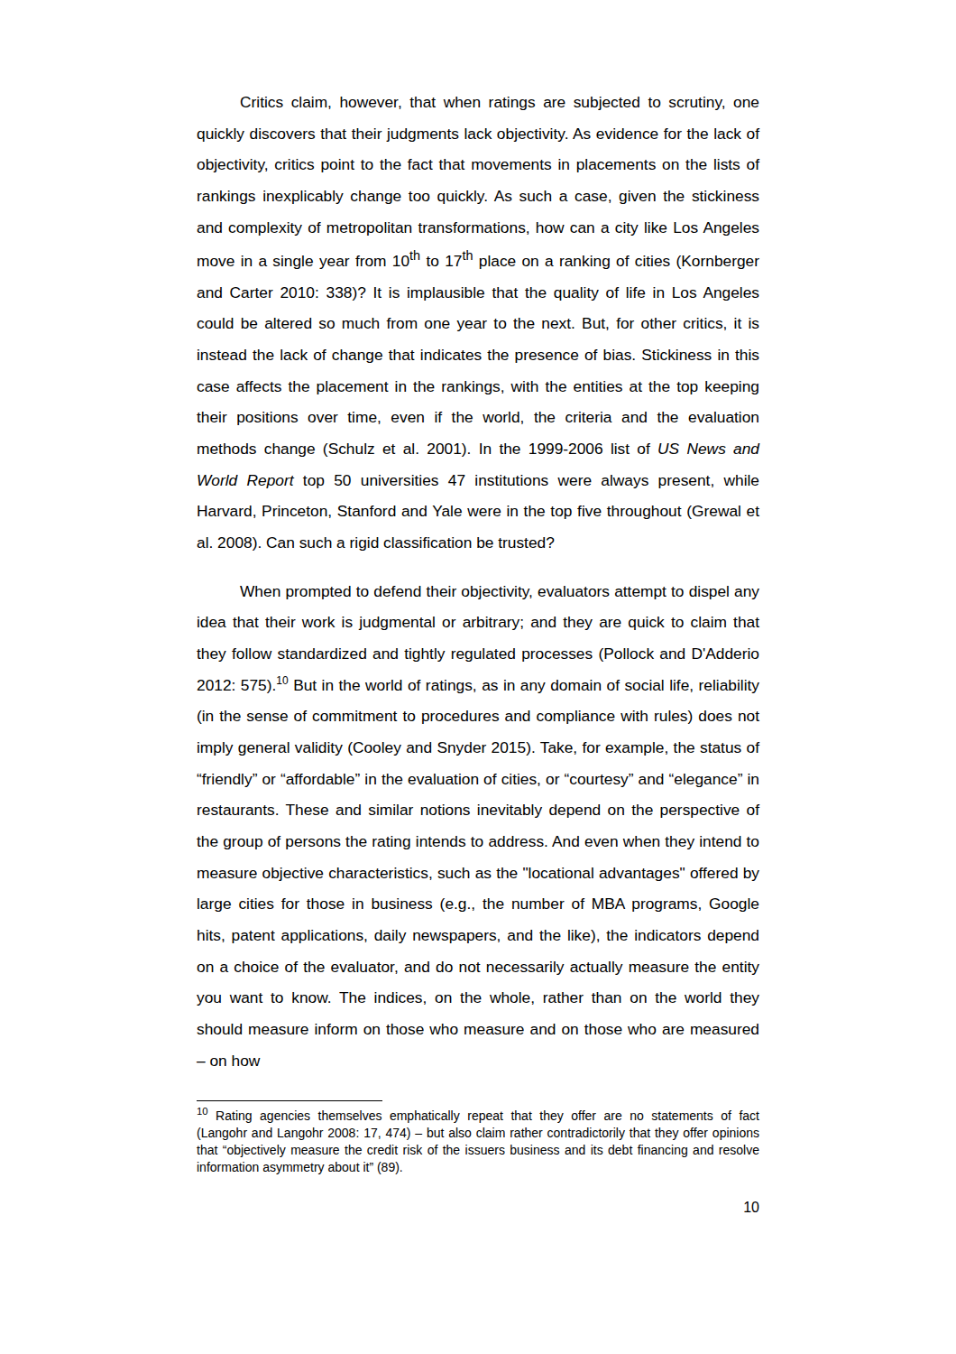Critics claim, however, that when ratings are subjected to scrutiny, one quickly discovers that their judgments lack objectivity. As evidence for the lack of objectivity, critics point to the fact that movements in placements on the lists of rankings inexplicably change too quickly. As such a case, given the stickiness and complexity of metropolitan transformations, how can a city like Los Angeles move in a single year from 10th to 17th place on a ranking of cities (Kornberger and Carter 2010: 338)? It is implausible that the quality of life in Los Angeles could be altered so much from one year to the next. But, for other critics, it is instead the lack of change that indicates the presence of bias. Stickiness in this case affects the placement in the rankings, with the entities at the top keeping their positions over time, even if the world, the criteria and the evaluation methods change (Schulz et al. 2001). In the 1999-2006 list of US News and World Report top 50 universities 47 institutions were always present, while Harvard, Princeton, Stanford and Yale were in the top five throughout (Grewal et al. 2008). Can such a rigid classification be trusted?
When prompted to defend their objectivity, evaluators attempt to dispel any idea that their work is judgmental or arbitrary; and they are quick to claim that they follow standardized and tightly regulated processes (Pollock and D'Adderio 2012: 575).10 But in the world of ratings, as in any domain of social life, reliability (in the sense of commitment to procedures and compliance with rules) does not imply general validity (Cooley and Snyder 2015). Take, for example, the status of “friendly” or “affordable” in the evaluation of cities, or “courtesy” and “elegance” in restaurants. These and similar notions inevitably depend on the perspective of the group of persons the rating intends to address. And even when they intend to measure objective characteristics, such as the "locational advantages" offered by large cities for those in business (e.g., the number of MBA programs, Google hits, patent applications, daily newspapers, and the like), the indicators depend on a choice of the evaluator, and do not necessarily actually measure the entity you want to know. The indices, on the whole, rather than on the world they should measure inform on those who measure and on those who are measured – on how
10 Rating agencies themselves emphatically repeat that they offer are no statements of fact (Langohr and Langohr 2008: 17, 474) – but also claim rather contradictorily that they offer opinions that “objectively measure the credit risk of the issuers business and its debt financing and resolve information asymmetry about it” (89).
10